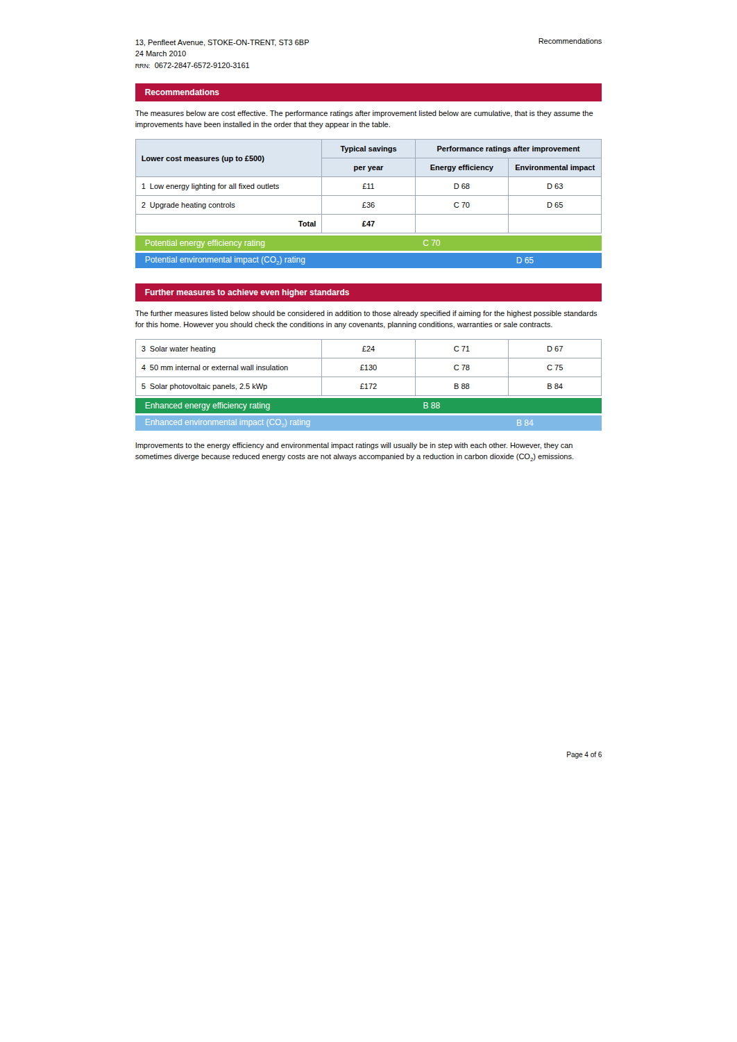13, Penfleet Avenue, STOKE-ON-TRENT, ST3 6BP
24 March 2010
RRN: 0672-2847-6572-9120-3161
Recommendations
Recommendations
The measures below are cost effective. The performance ratings after improvement listed below are cumulative, that is they assume the improvements have been installed in the order that they appear in the table.
| Lower cost measures (up to £500) | Typical savings | Performance ratings after improvement |
| --- | --- | --- |
| per year | Energy efficiency | Environmental impact |
| 1 Low energy lighting for all fixed outlets | £11 | D 68 | D 63 |
| 2 Upgrade heating controls | £36 | C 70 | D 65 |
| Total | £47 | | |
Potential energy efficiency rating
C 70
Potential environmental impact (CO2) rating
D 65
Further measures to achieve even higher standards
The further measures listed below should be considered in addition to those already specified if aiming for the highest possible standards for this home. However you should check the conditions in any covenants, planning conditions, warranties or sale contracts.
| 3 Solar water heating | £24 | C 71 | D 67 |
| 4 50 mm internal or external wall insulation | £130 | C 78 | C 75 |
| 5 Solar photovoltaic panels, 2.5 kWp | £172 | B 88 | B 84 |
Enhanced energy efficiency rating
B 88
Enhanced environmental impact (CO2) rating
B 84
Improvements to the energy efficiency and environmental impact ratings will usually be in step with each other. However, they can sometimes diverge because reduced energy costs are not always accompanied by a reduction in carbon dioxide (CO2) emissions.
Page 4 of 6